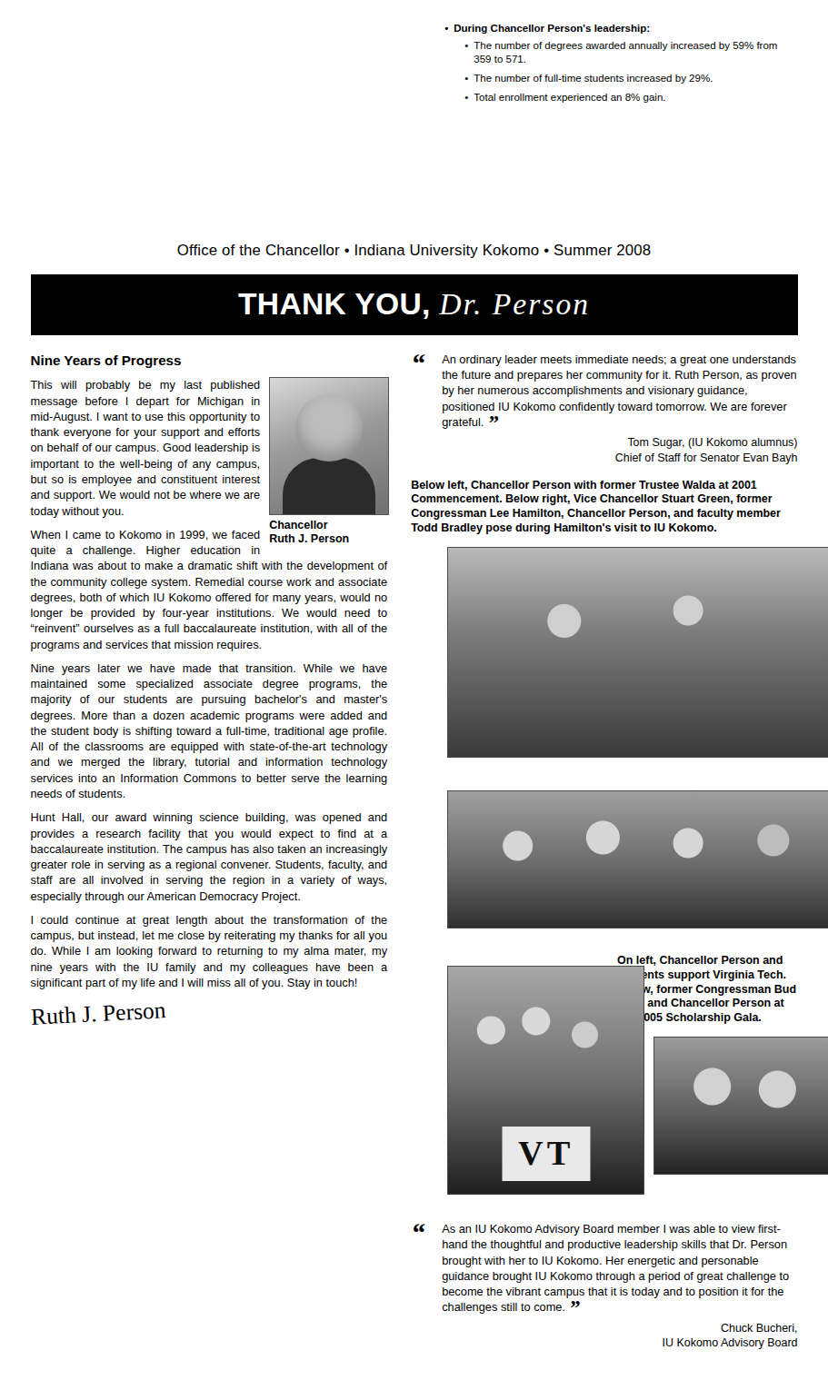During Chancellor Person's leadership:
The number of degrees awarded annually increased by 59% from 359 to 571.
The number of full-time students increased by 29%.
Total enrollment experienced an 8% gain.
Office of the Chancellor • Indiana University Kokomo • Summer 2008
THANK YOU, Dr. Person
Nine Years of Progress
Chancellor
Ruth J. Person
This will probably be my last published message before I depart for Michigan in mid-August. I want to use this opportunity to thank everyone for your support and efforts on behalf of our campus. Good leadership is important to the well-being of any campus, but so is employee and constituent interest and support. We would not be where we are today without you.
When I came to Kokomo in 1999, we faced quite a challenge. Higher education in Indiana was about to make a dramatic shift with the development of the community college system. Remedial course work and associate degrees, both of which IU Kokomo offered for many years, would no longer be provided by four-year institutions. We would need to “reinvent” ourselves as a full baccalaureate institution, with all of the programs and services that mission requires.
Nine years later we have made that transition. While we have maintained some specialized associate degree programs, the majority of our students are pursuing bachelor's and master's degrees. More than a dozen academic programs were added and the student body is shifting toward a full-time, traditional age profile. All of the classrooms are equipped with state-of-the-art technology and we merged the library, tutorial and information technology services into an Information Commons to better serve the learning needs of students.
Hunt Hall, our award winning science building, was opened and provides a research facility that you would expect to find at a baccalaureate institution. The campus has also taken an increasingly greater role in serving as a regional convener. Students, faculty, and staff are all involved in serving the region in a variety of ways, especially through our American Democracy Project.
I could continue at great length about the transformation of the campus, but instead, let me close by reiterating my thanks for all you do. While I am looking forward to returning to my alma mater, my nine years with the IU family and my colleagues have been a significant part of my life and I will miss all of you. Stay in touch!
Ruth J. Person
“ An ordinary leader meets immediate needs; a great one understands the future and prepares her community for it. Ruth Person, as proven by her numerous accomplishments and visionary guidance, positioned IU Kokomo confidently toward tomorrow. We are forever grateful.”
Tom Sugar, (IU Kokomo alumnus)
Chief of Staff for Senator Evan Bayh
Below left, Chancellor Person with former Trustee Walda at 2001 Commencement. Below right, Vice Chancellor Stuart Green, former Congressman Lee Hamilton, Chancellor Person, and faculty member Todd Bradley pose during Hamilton's visit to IU Kokomo.
On left, Chancellor Person and students support Virginia Tech. Below, former Congressman Bud Hillis and Chancellor Person at the 2005 Scholarship Gala.
“ As an IU Kokomo Advisory Board member I was able to view first-hand the thoughtful and productive leadership skills that Dr. Person brought with her to IU Kokomo. Her energetic and personable guidance brought IU Kokomo through a period of great challenge to become the vibrant campus that it is today and to position it for the challenges still to come.”
Chuck Bucheri,
IU Kokomo Advisory Board